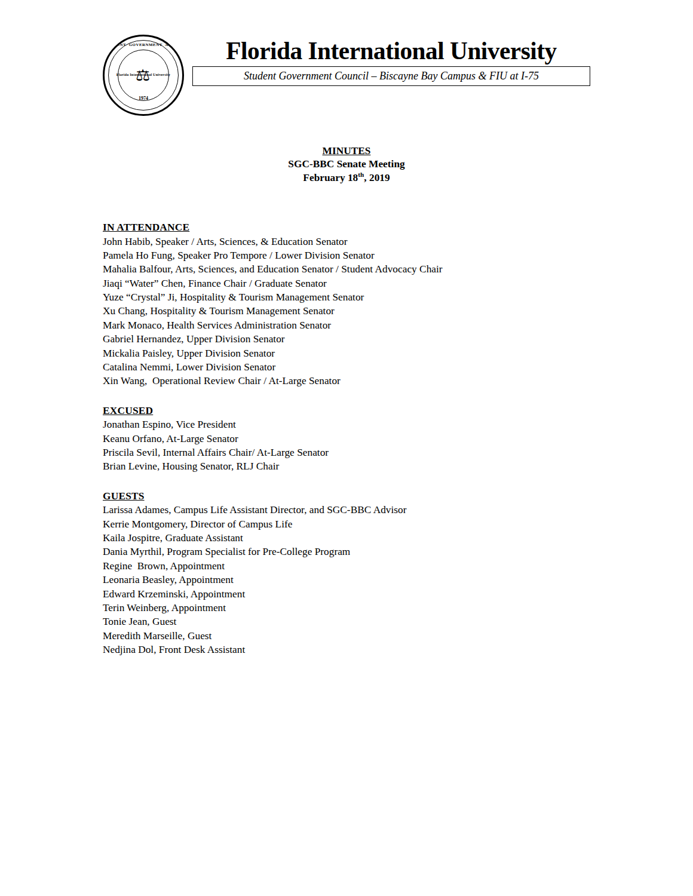Student Government Association
Florida International University
⚖
1974
Florida International University
Student Government Council – Biscayne Bay Campus & FIU at I-75
MINUTES
SGC-BBC Senate Meeting
February 18th, 2019
IN ATTENDANCE
John Habib, Speaker / Arts, Sciences, & Education Senator
Pamela Ho Fung, Speaker Pro Tempore / Lower Division Senator
Mahalia Balfour, Arts, Sciences, and Education Senator / Student Advocacy Chair
Jiaqi “Water” Chen, Finance Chair / Graduate Senator
Yuze “Crystal” Ji, Hospitality & Tourism Management Senator
Xu Chang, Hospitality & Tourism Management Senator
Mark Monaco, Health Services Administration Senator
Gabriel Hernandez, Upper Division Senator
Mickalia Paisley, Upper Division Senator
Catalina Nemmi, Lower Division Senator
Xin Wang, Operational Review Chair / At-Large Senator
EXCUSED
Jonathan Espino, Vice President
Keanu Orfano, At-Large Senator
Priscila Sevil, Internal Affairs Chair/ At-Large Senator
Brian Levine, Housing Senator, RLJ Chair
GUESTS
Larissa Adames, Campus Life Assistant Director, and SGC-BBC Advisor
Kerrie Montgomery, Director of Campus Life
Kaila Jospitre, Graduate Assistant
Dania Myrthil, Program Specialist for Pre-College Program
Regine Brown, Appointment
Leonaria Beasley, Appointment
Edward Krzeminski, Appointment
Terin Weinberg, Appointment
Tonie Jean, Guest
Meredith Marseille, Guest
Nedjina Dol, Front Desk Assistant